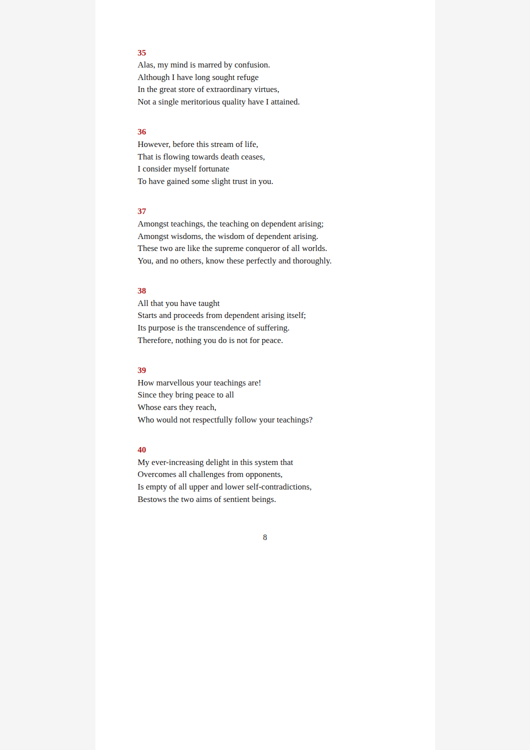35
Alas, my mind is marred by confusion. Although I have long sought refuge In the great store of extraordinary virtues, Not a single meritorious quality have I attained.
36
However, before this stream of life, That is flowing towards death ceases, I consider myself fortunate To have gained some slight trust in you.
37
Amongst teachings, the teaching on dependent arising; Amongst wisdoms, the wisdom of dependent arising. These two are like the supreme conqueror of all worlds. You, and no others, know these perfectly and thoroughly.
38
All that you have taught Starts and proceeds from dependent arising itself; Its purpose is the transcendence of suffering. Therefore, nothing you do is not for peace.
39
How marvellous your teachings are! Since they bring peace to all Whose ears they reach, Who would not respectfully follow your teachings?
40
My ever-increasing delight in this system that Overcomes all challenges from opponents, Is empty of all upper and lower self-contradictions, Bestows the two aims of sentient beings.
8